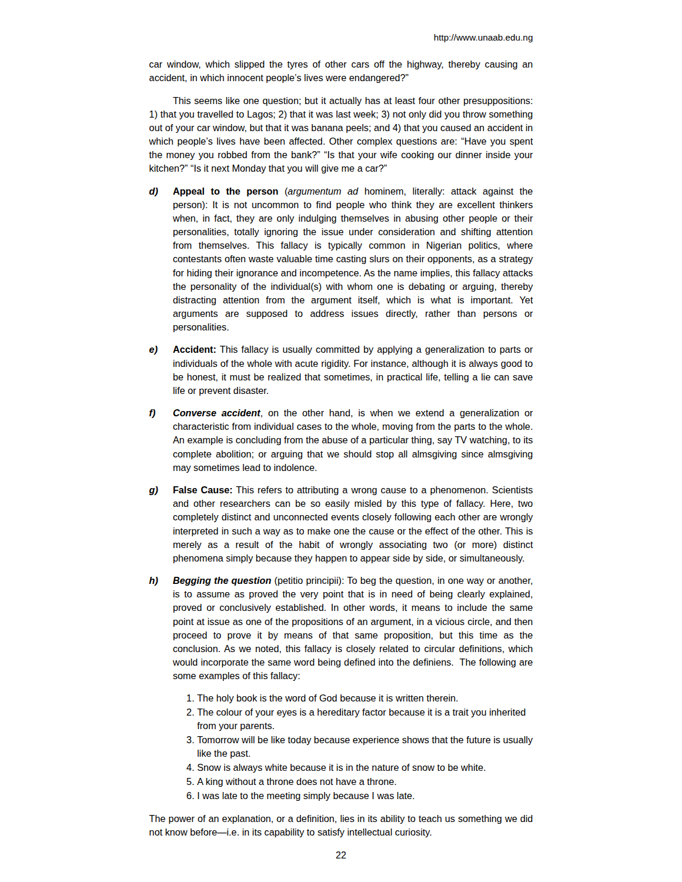http://www.unaab.edu.ng
car window, which slipped the tyres of other cars off the highway, thereby causing an accident, in which innocent people’s lives were endangered?”
This seems like one question; but it actually has at least four other presuppositions: 1) that you travelled to Lagos; 2) that it was last week; 3) not only did you throw something out of your car window, but that it was banana peels; and 4) that you caused an accident in which people’s lives have been affected. Other complex questions are: “Have you spent the money you robbed from the bank?” “Is that your wife cooking our dinner inside your kitchen?” “Is it next Monday that you will give me a car?”
d) Appeal to the person (argumentum ad hominem, literally: attack against the person): It is not uncommon to find people who think they are excellent thinkers when, in fact, they are only indulging themselves in abusing other people or their personalities, totally ignoring the issue under consideration and shifting attention from themselves. This fallacy is typically common in Nigerian politics, where contestants often waste valuable time casting slurs on their opponents, as a strategy for hiding their ignorance and incompetence. As the name implies, this fallacy attacks the personality of the individual(s) with whom one is debating or arguing, thereby distracting attention from the argument itself, which is what is important. Yet arguments are supposed to address issues directly, rather than persons or personalities.
e) Accident: This fallacy is usually committed by applying a generalization to parts or individuals of the whole with acute rigidity. For instance, although it is always good to be honest, it must be realized that sometimes, in practical life, telling a lie can save life or prevent disaster.
f) Converse accident, on the other hand, is when we extend a generalization or characteristic from individual cases to the whole, moving from the parts to the whole. An example is concluding from the abuse of a particular thing, say TV watching, to its complete abolition; or arguing that we should stop all almsgiving since almsgiving may sometimes lead to indolence.
g) False Cause: This refers to attributing a wrong cause to a phenomenon. Scientists and other researchers can be so easily misled by this type of fallacy. Here, two completely distinct and unconnected events closely following each other are wrongly interpreted in such a way as to make one the cause or the effect of the other. This is merely as a result of the habit of wrongly associating two (or more) distinct phenomena simply because they happen to appear side by side, or simultaneously.
h) Begging the question (petitio principii): To beg the question, in one way or another, is to assume as proved the very point that is in need of being clearly explained, proved or conclusively established. In other words, it means to include the same point at issue as one of the propositions of an argument, in a vicious circle, and then proceed to prove it by means of that same proposition, but this time as the conclusion. As we noted, this fallacy is closely related to circular definitions, which would incorporate the same word being defined into the definiens. The following are some examples of this fallacy:
The holy book is the word of God because it is written therein.
The colour of your eyes is a hereditary factor because it is a trait you inherited from your parents.
Tomorrow will be like today because experience shows that the future is usually like the past.
Snow is always white because it is in the nature of snow to be white.
A king without a throne does not have a throne.
I was late to the meeting simply because I was late.
The power of an explanation, or a definition, lies in its ability to teach us something we did not know before—i.e. in its capability to satisfy intellectual curiosity.
22